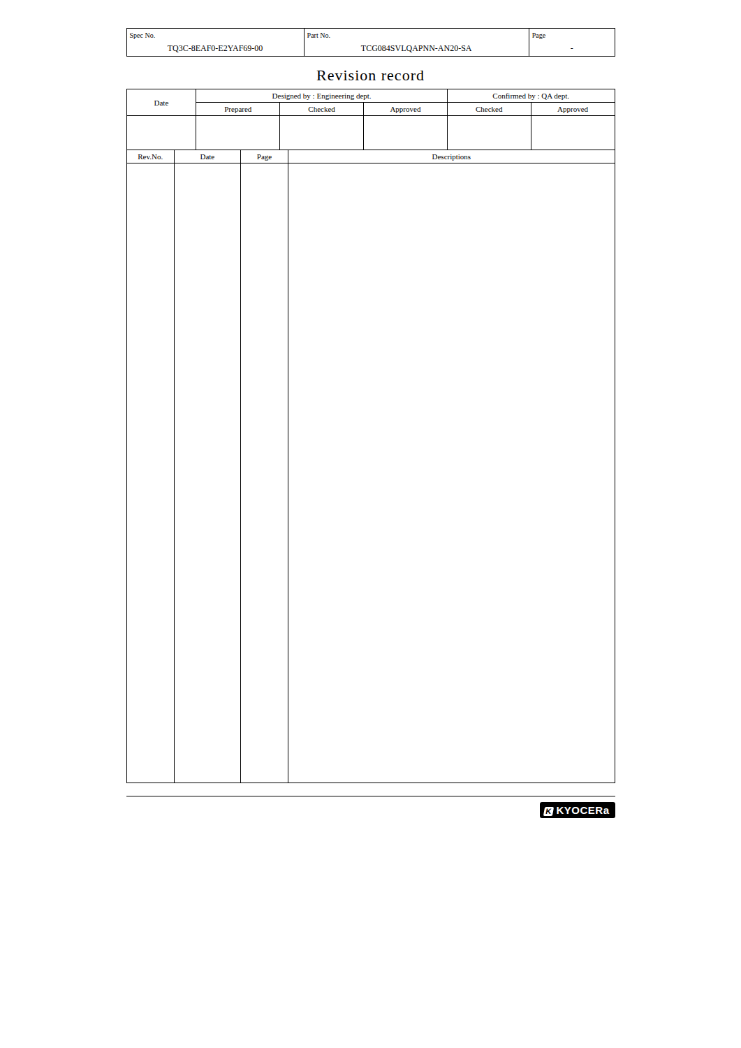| Spec No. TQ3C-8EAF0-E2YAF69-00 | Part No. TCG084SVLQAPNN-AN20-SA | Page - |
Revision record
| Date | Designed by : Engineering dept. | Confirmed by : QA dept. |
| Prepared | Checked | Approved | Checked | Approved |
| Rev.No. | Date | Page | Descriptions |
KKYOCERa